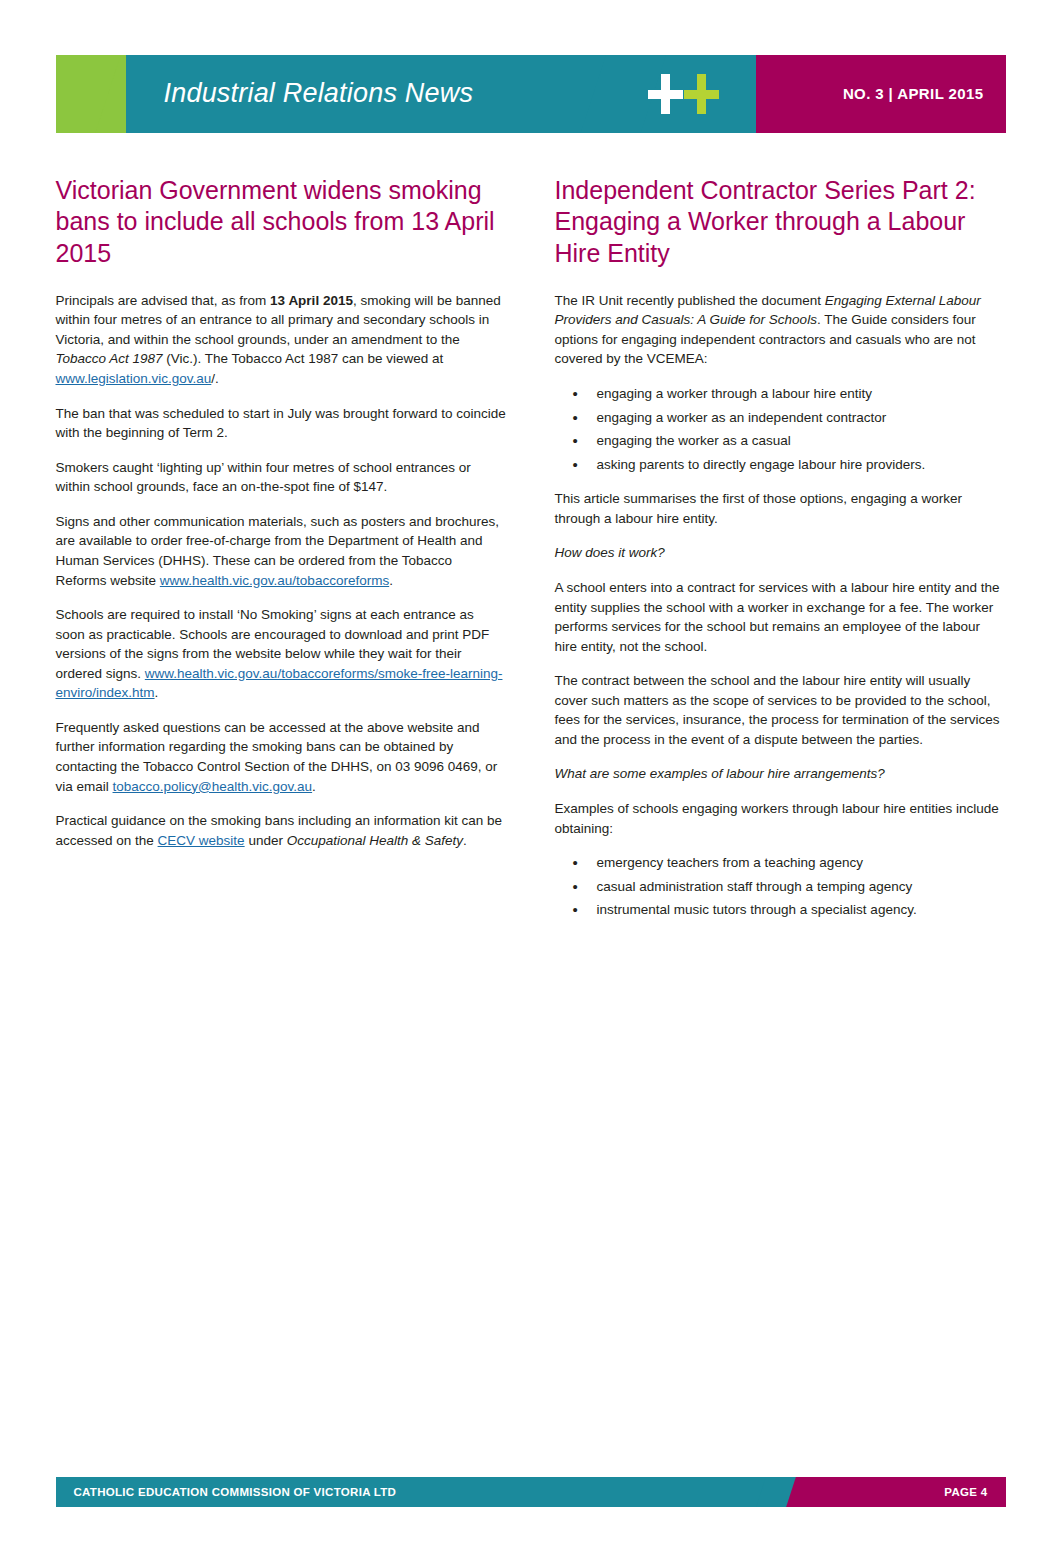Industrial Relations News
NO. 3 | APRIL 2015
Victorian Government widens smoking bans to include all schools from 13 April 2015
Principals are advised that, as from 13 April 2015, smoking will be banned within four metres of an entrance to all primary and secondary schools in Victoria, and within the school grounds, under an amendment to the Tobacco Act 1987 (Vic.). The Tobacco Act 1987 can be viewed at www.legislation.vic.gov.au/.
The ban that was scheduled to start in July was brought forward to coincide with the beginning of Term 2.
Smokers caught ‘lighting up’ within four metres of school entrances or within school grounds, face an on-the-spot fine of $147.
Signs and other communication materials, such as posters and brochures, are available to order free-of-charge from the Department of Health and Human Services (DHHS). These can be ordered from the Tobacco Reforms website www.health.vic.gov.au/tobaccoreforms.
Schools are required to install ‘No Smoking’ signs at each entrance as soon as practicable. Schools are encouraged to download and print PDF versions of the signs from the website below while they wait for their ordered signs. www.health.vic.gov.au/tobaccoreforms/smoke-free-learning-enviro/index.htm.
Frequently asked questions can be accessed at the above website and further information regarding the smoking bans can be obtained by contacting the Tobacco Control Section of the DHHS, on 03 9096 0469, or via email tobacco.policy@health.vic.gov.au.
Practical guidance on the smoking bans including an information kit can be accessed on the CECV website under Occupational Health & Safety.
Independent Contractor Series Part 2: Engaging a Worker through a Labour Hire Entity
The IR Unit recently published the document Engaging External Labour Providers and Casuals: A Guide for Schools. The Guide considers four options for engaging independent contractors and casuals who are not covered by the VCEMEA:
engaging a worker through a labour hire entity
engaging a worker as an independent contractor
engaging the worker as a casual
asking parents to directly engage labour hire providers.
This article summarises the first of those options, engaging a worker through a labour hire entity.
How does it work?
A school enters into a contract for services with a labour hire entity and the entity supplies the school with a worker in exchange for a fee. The worker performs services for the school but remains an employee of the labour hire entity, not the school.
The contract between the school and the labour hire entity will usually cover such matters as the scope of services to be provided to the school, fees for the services, insurance, the process for termination of the services and the process in the event of a dispute between the parties.
What are some examples of labour hire arrangements?
Examples of schools engaging workers through labour hire entities include obtaining:
emergency teachers from a teaching agency
casual administration staff through a temping agency
instrumental music tutors through a specialist agency.
CATHOLIC EDUCATION COMMISSION OF VICTORIA LTD
PAGE 4